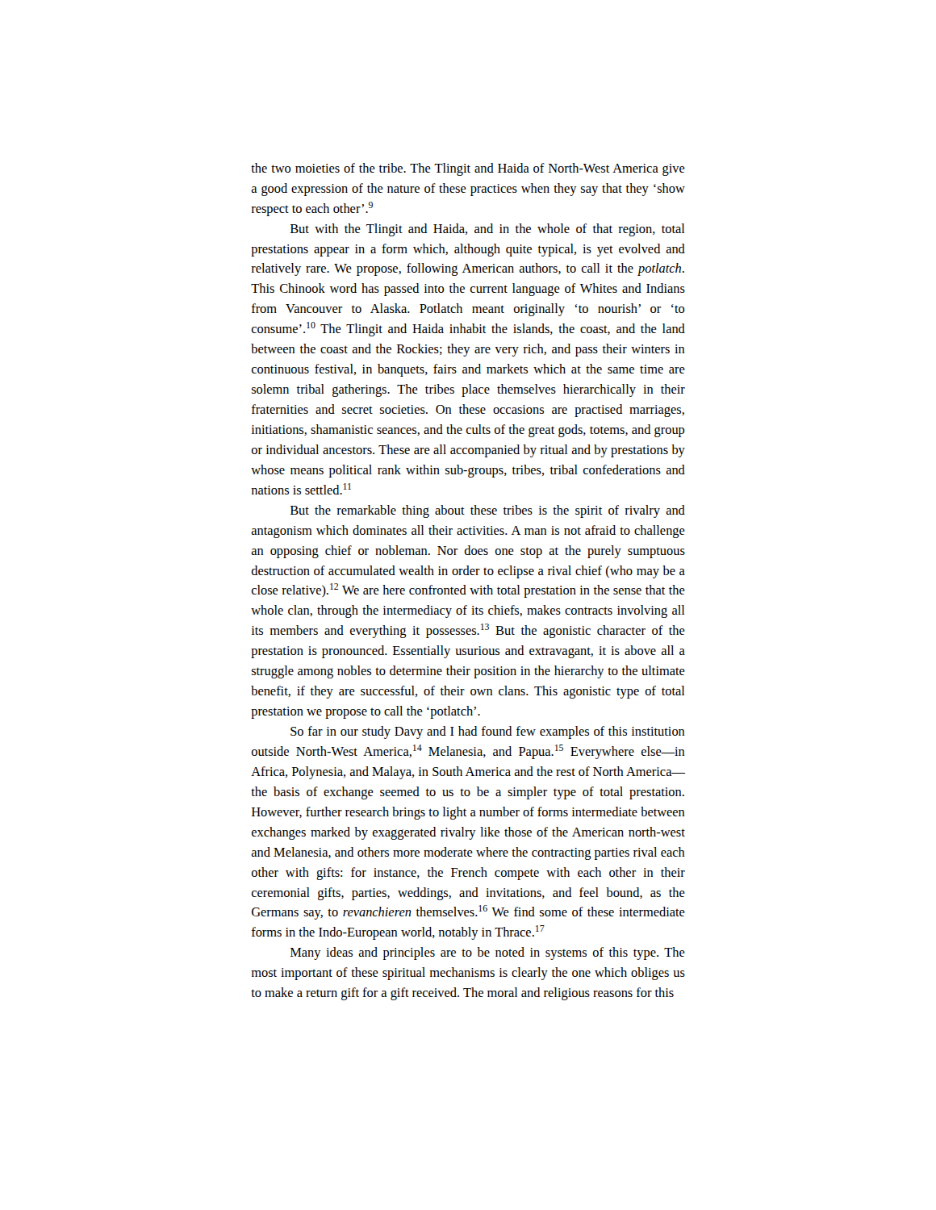the two moieties of the tribe. The Tlingit and Haida of North-West America give a good expression of the nature of these practices when they say that they ‘show respect to each other’.9
But with the Tlingit and Haida, and in the whole of that region, total prestations appear in a form which, although quite typical, is yet evolved and relatively rare. We propose, following American authors, to call it the potlatch. This Chinook word has passed into the current language of Whites and Indians from Vancouver to Alaska. Potlatch meant originally ‘to nourish’ or ‘to consume’.10 The Tlingit and Haida inhabit the islands, the coast, and the land between the coast and the Rockies; they are very rich, and pass their winters in continuous festival, in banquets, fairs and markets which at the same time are solemn tribal gatherings. The tribes place themselves hierarchically in their fraternities and secret societies. On these occasions are practised marriages, initiations, shamanistic seances, and the cults of the great gods, totems, and group or individual ancestors. These are all accompanied by ritual and by prestations by whose means political rank within sub-groups, tribes, tribal confederations and nations is settled.11
But the remarkable thing about these tribes is the spirit of rivalry and antagonism which dominates all their activities. A man is not afraid to challenge an opposing chief or nobleman. Nor does one stop at the purely sumptuous destruction of accumulated wealth in order to eclipse a rival chief (who may be a close relative).12 We are here confronted with total prestation in the sense that the whole clan, through the intermediacy of its chiefs, makes contracts involving all its members and everything it possesses.13 But the agonistic character of the prestation is pronounced. Essentially usurious and extravagant, it is above all a struggle among nobles to determine their position in the hierarchy to the ultimate benefit, if they are successful, of their own clans. This agonistic type of total prestation we propose to call the ‘potlatch’.
So far in our study Davy and I had found few examples of this institution outside North-West America,14 Melanesia, and Papua.15 Everywhere else—in Africa, Polynesia, and Malaya, in South America and the rest of North America—the basis of exchange seemed to us to be a simpler type of total prestation. However, further research brings to light a number of forms intermediate between exchanges marked by exaggerated rivalry like those of the American north-west and Melanesia, and others more moderate where the contracting parties rival each other with gifts: for instance, the French compete with each other in their ceremonial gifts, parties, weddings, and invitations, and feel bound, as the Germans say, to revanchieren themselves.16 We find some of these intermediate forms in the Indo-European world, notably in Thrace.17
Many ideas and principles are to be noted in systems of this type. The most important of these spiritual mechanisms is clearly the one which obliges us to make a return gift for a gift received. The moral and religious reasons for this